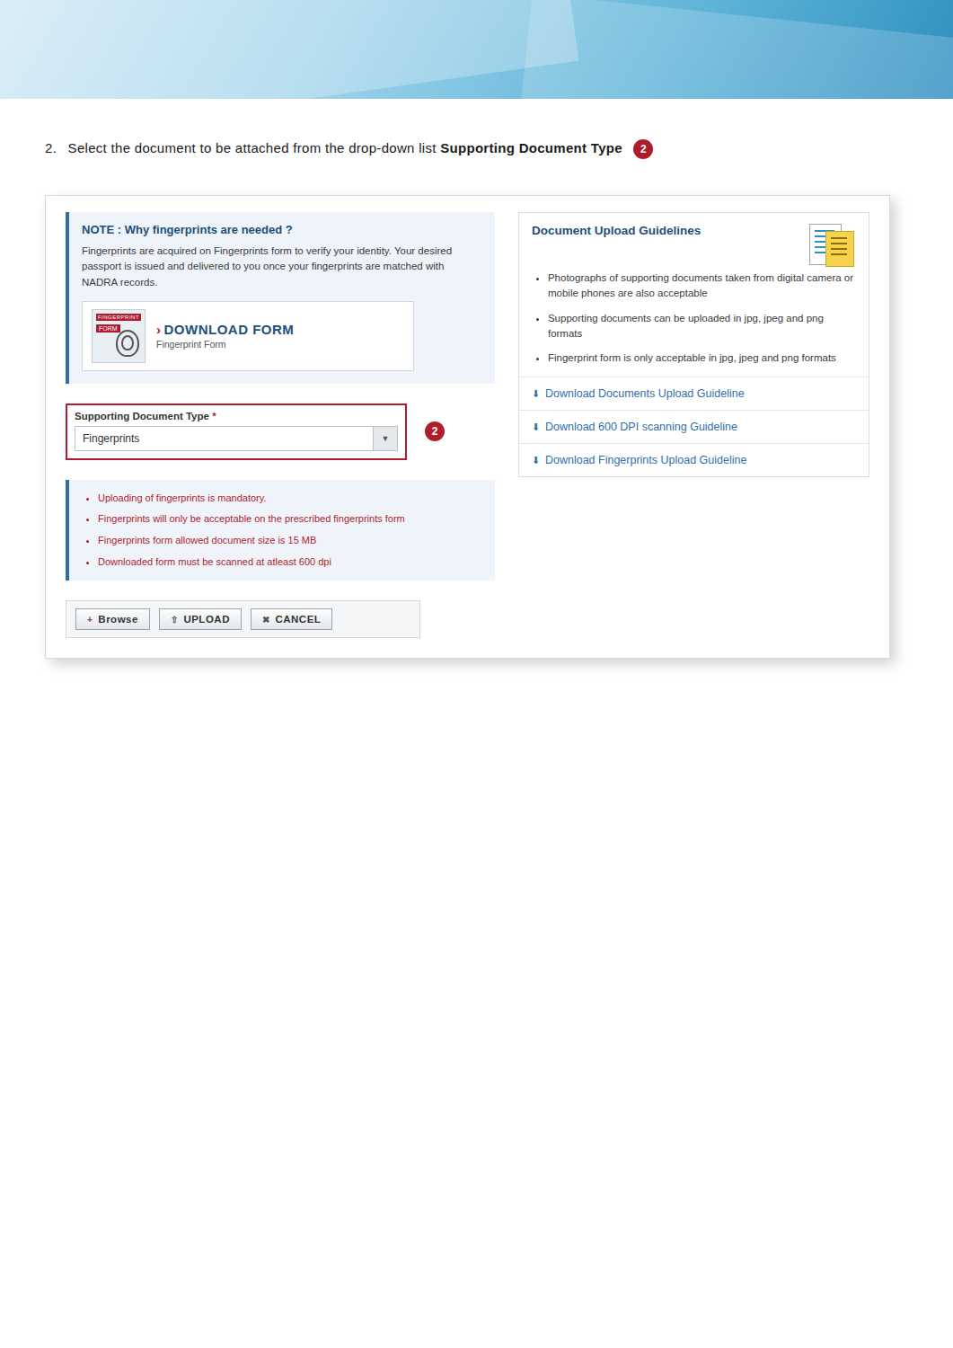2. Select the document to be attached from the drop-down list Supporting Document Type 2
NOTE : Why fingerprints are needed ?
Fingerprints are acquired on Fingerprints form to verify your identity. Your desired passport is issued and delivered to you once your fingerprints are matched with NADRA records.
FINGERPRINT FORM
›DOWNLOAD FORM
Fingerprint Form
Supporting Document Type *
▼
2
Uploading of fingerprints is mandatory.
Fingerprints will only be acceptable on the prescribed fingerprints form
Fingerprints form allowed document size is 15 MB
Downloaded form must be scanned at atleast 600 dpi
+Browse ⇧UPLOAD ✖CANCEL
Document Upload Guidelines
Photographs of supporting documents taken from digital camera or mobile phones are also acceptable
Supporting documents can be uploaded in jpg, jpeg and png formats
Fingerprint form is only acceptable in jpg, jpeg and png formats
⬇Download Documents Upload Guideline
⬇Download 600 DPI scanning Guideline
⬇Download Fingerprints Upload Guideline